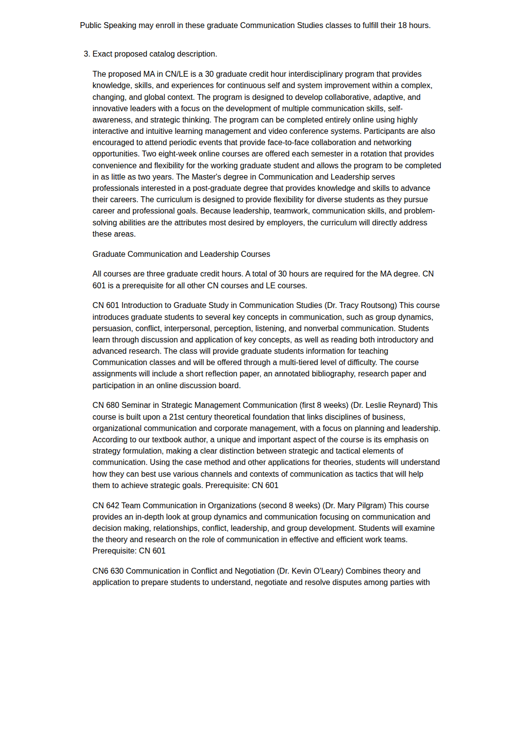Public Speaking may enroll in these graduate Communication Studies classes to fulfill their 18 hours.
Exact proposed catalog description.
The proposed MA in CN/LE is a 30 graduate credit hour interdisciplinary program that provides knowledge, skills, and experiences for continuous self and system improvement within a complex, changing, and global context. The program is designed to develop collaborative, adaptive, and innovative leaders with a focus on the development of multiple communication skills, self-awareness, and strategic thinking. The program can be completed entirely online using highly interactive and intuitive learning management and video conference systems. Participants are also encouraged to attend periodic events that provide face-to-face collaboration and networking opportunities. Two eight-week online courses are offered each semester in a rotation that provides convenience and flexibility for the working graduate student and allows the program to be completed in as little as two years. The Master's degree in Communication and Leadership serves professionals interested in a post-graduate degree that provides knowledge and skills to advance their careers. The curriculum is designed to provide flexibility for diverse students as they pursue career and professional goals. Because leadership, teamwork, communication skills, and problem-solving abilities are the attributes most desired by employers, the curriculum will directly address these areas.
Graduate Communication and Leadership Courses
All courses are three graduate credit hours. A total of 30 hours are required for the MA degree. CN 601 is a prerequisite for all other CN courses and LE courses.
CN 601 Introduction to Graduate Study in Communication Studies (Dr. Tracy Routsong) This course introduces graduate students to several key concepts in communication, such as group dynamics, persuasion, conflict, interpersonal, perception, listening, and nonverbal communication. Students learn through discussion and application of key concepts, as well as reading both introductory and advanced research. The class will provide graduate students information for teaching Communication classes and will be offered through a multi-tiered level of difficulty. The course assignments will include a short reflection paper, an annotated bibliography, research paper and participation in an online discussion board.
CN 680 Seminar in Strategic Management Communication (first 8 weeks) (Dr. Leslie Reynard) This course is built upon a 21st century theoretical foundation that links disciplines of business, organizational communication and corporate management, with a focus on planning and leadership. According to our textbook author, a unique and important aspect of the course is its emphasis on strategy formulation, making a clear distinction between strategic and tactical elements of communication. Using the case method and other applications for theories, students will understand how they can best use various channels and contexts of communication as tactics that will help them to achieve strategic goals. Prerequisite: CN 601
CN 642 Team Communication in Organizations (second 8 weeks) (Dr. Mary Pilgram) This course provides an in-depth look at group dynamics and communication focusing on communication and decision making, relationships, conflict, leadership, and group development. Students will examine the theory and research on the role of communication in effective and efficient work teams. Prerequisite: CN 601
CN6 630 Communication in Conflict and Negotiation (Dr. Kevin O'Leary) Combines theory and application to prepare students to understand, negotiate and resolve disputes among parties with